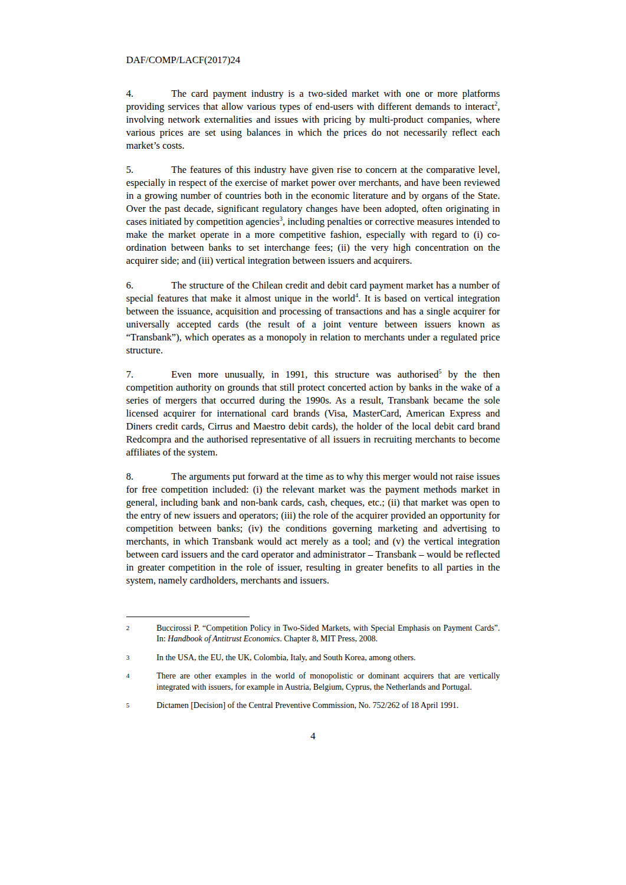DAF/COMP/LACF(2017)24
4. The card payment industry is a two-sided market with one or more platforms providing services that allow various types of end-users with different demands to interact2, involving network externalities and issues with pricing by multi-product companies, where various prices are set using balances in which the prices do not necessarily reflect each market’s costs.
5. The features of this industry have given rise to concern at the comparative level, especially in respect of the exercise of market power over merchants, and have been reviewed in a growing number of countries both in the economic literature and by organs of the State. Over the past decade, significant regulatory changes have been adopted, often originating in cases initiated by competition agencies3, including penalties or corrective measures intended to make the market operate in a more competitive fashion, especially with regard to (i) co-ordination between banks to set interchange fees; (ii) the very high concentration on the acquirer side; and (iii) vertical integration between issuers and acquirers.
6. The structure of the Chilean credit and debit card payment market has a number of special features that make it almost unique in the world4. It is based on vertical integration between the issuance, acquisition and processing of transactions and has a single acquirer for universally accepted cards (the result of a joint venture between issuers known as “Transbank”), which operates as a monopoly in relation to merchants under a regulated price structure.
7. Even more unusually, in 1991, this structure was authorised5 by the then competition authority on grounds that still protect concerted action by banks in the wake of a series of mergers that occurred during the 1990s. As a result, Transbank became the sole licensed acquirer for international card brands (Visa, MasterCard, American Express and Diners credit cards, Cirrus and Maestro debit cards), the holder of the local debit card brand Redcompra and the authorised representative of all issuers in recruiting merchants to become affiliates of the system.
8. The arguments put forward at the time as to why this merger would not raise issues for free competition included: (i) the relevant market was the payment methods market in general, including bank and non-bank cards, cash, cheques, etc.; (ii) that market was open to the entry of new issuers and operators; (iii) the role of the acquirer provided an opportunity for competition between banks; (iv) the conditions governing marketing and advertising to merchants, in which Transbank would act merely as a tool; and (v) the vertical integration between card issuers and the card operator and administrator – Transbank – would be reflected in greater competition in the role of issuer, resulting in greater benefits to all parties in the system, namely cardholders, merchants and issuers.
2
Buccirossi P. “Competition Policy in Two-Sided Markets, with Special Emphasis on Payment Cards”. In: Handbook of Antitrust Economics. Chapter 8, MIT Press, 2008.
3
In the USA, the EU, the UK, Colombia, Italy, and South Korea, among others.
4
There are other examples in the world of monopolistic or dominant acquirers that are vertically integrated with issuers, for example in Austria, Belgium, Cyprus, the Netherlands and Portugal.
5
Dictamen [Decision] of the Central Preventive Commission, No. 752/262 of 18 April 1991.
4